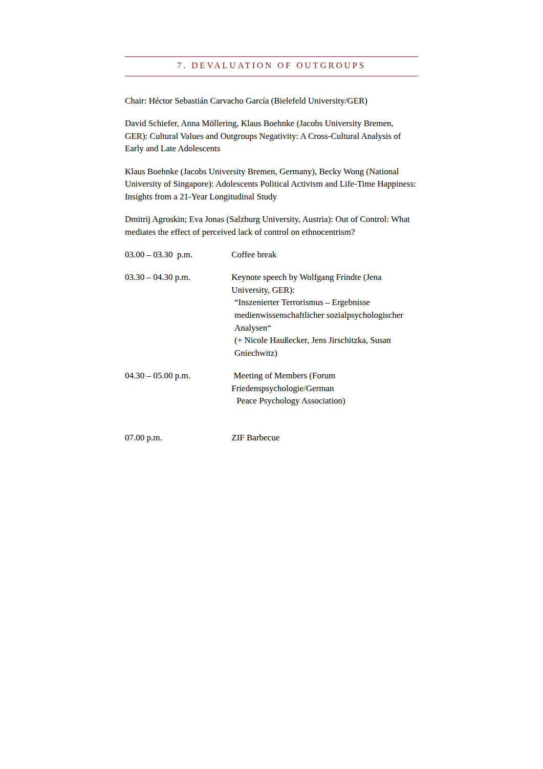7. Devaluation of Outgroups
Chair: Héctor Sebastián Carvacho García (Bielefeld University/GER)
David Schiefer, Anna Möllering, Klaus Boehnke (Jacobs University Bremen, GER): Cultural Values and Outgroups Negativity: A Cross-Cultural Analysis of Early and Late Adolescents
Klaus Boehnke (Jacobs University Bremen, Germany), Becky Wong (National University of Singapore): Adolescents Political Activism and Life-Time Happiness: Insights from a 21-Year Longitudinal Study
Dmitrij Agroskin; Eva Jonas (Salzburg University, Austria): Out of Control: What mediates the effect of perceived lack of control on ethnocentrism?
| 03.00 – 03.30 p.m. | Coffee break |
| 03.30 – 04.30 p.m. | Keynote speech by Wolfgang Frindte (Jena University, GER): “Inszenierter Terrorismus – Ergebnisse medienwissenschaftlicher sozialpsychologischer Analysen“ (+ Nicole Haußecker, Jens Jirschitzka, Susan Gniechwitz) |
| 04.30 – 05.00 p.m. | Meeting of Members (Forum Friedenspsychologie/German Peace Psychology Association) |
| 07.00 p.m. | ZIF Barbecue |